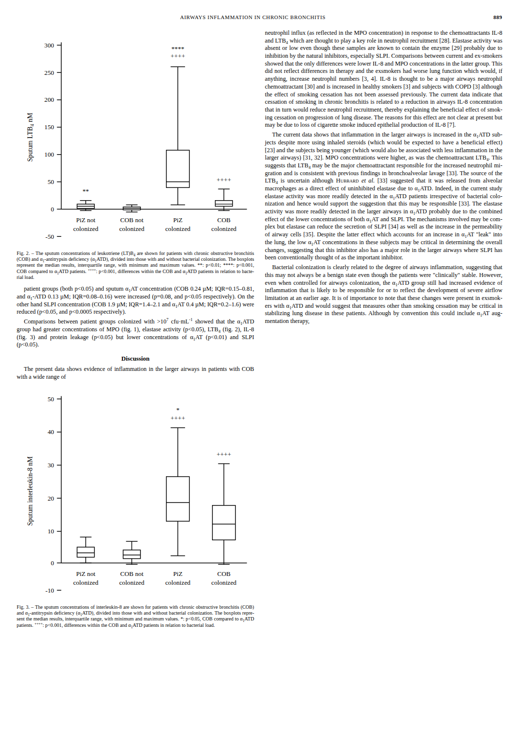Airways inflammation in chronic bronchitis
889
300 250 200 150 100 50 0 -50 Sputum LTB4 nM ** **** ++++ ++++ PiZ not colonized COB not colonized PiZ colonized COB colonized
Fig. 2. – The sputum concentrations of leukotriene (LT)B4 are shown for patients with chronic obstructive bronchitis (COB) and α1-antitrypsin deficiency (α1ATD), divided into those with and without bacterial colonization. The boxplots represent the median results, interquartile range, with minimum and maximum values. **: p<0.01; ****: p<0.001, COB compared to α1ATD patients. ++++: p<0.001, differences within the COB and α1ATD patients in relation to bacterial load.
patient groups (both p<0.05) and sputum α1AT concentration (COB 0.24 µM; IQR=0.15–0.81, and α1-ATD 0.13 µM; IQR=0.08–0.16) were increased (p=0.08, and p<0.05 respectively). On the other hand SLPI concentration (COB 1.9 µM; IQR=1.4–2.1 and α1AT 0.4 µM; IQR=0.2–1.6) were reduced (p<0.05, and p<0.0005 respectively).
Comparisons between patient groups colonized with >107 cfu·mL-1 showed that the α1ATD group had greater concentrations of MPO (fig. 1), elastase activity (p<0.05), LTB4 (fig. 2), IL-8 (fig. 3) and protein leakage (p<0.05) but lower concentrations of α1AT (p<0.01) and SLPI (p<0.05).
Discussion
The present data shows evidence of inflammation in the larger airways in patients with COB with a wide range of
50 40 30 20 10 0 -10 Sputum interleukin-8 nM * ++++ ++++ PiZ not colonized COB not colonized PiZ colonized COB colonized
Fig. 3. – The sputum concentrations of interleukin-8 are shown for patients with chronic obstructive bronchitis (COB) and α1-antitrypsin deficiency (α1ATD), divided into those with and without bacterial colonization. The boxplots represent the median results, interquartile range, with minimum and maximum values. *: p<0.05, COB compared to α1ATD patients. ++++: p<0.001, differences within the COB and α1ATD patients in relation to bacterial load.
neutrophil influx (as reflected in the MPO concentration) in response to the chemoattractants IL-8 and LTB4 which are thought to play a key role in neutrophil recruitment [28]. Elastase activity was absent or low even though these samples are known to contain the enzyme [29] probably due to inhibition by the natural inhibitors, especially SLPI. Comparisons between current and ex-smokers showed that the only differences were lower IL-8 and MPO concentrations in the latter group. This did not reflect differences in therapy and the exsmokers had worse lung function which would, if anything, increase neutrophil numbers [3, 4]. IL-8 is thought to be a major airways neutrophil chemoattractant [30] and is increased in healthy smokers [3] and subjects with COPD [3] although the effect of smoking cessation has not been assessed previously. The current data indicate that cessation of smoking in chronic bronchitis is related to a reduction in airways IL-8 concentration that in turn would reduce neutrophil recruitment, thereby explaining the beneficial effect of smoking cessation on progression of lung disease. The reasons for this effect are not clear at present but may be due to loss of cigarette smoke induced epithelial production of IL-8 [7].
The current data shows that inflammation in the larger airways is increased in the α1ATD subjects despite more using inhaled steroids (which would be expected to have a beneficial effect) [23] and the subjects being younger (which would also be associated with less inflammation in the larger airways) [31, 32]. MPO concentrations were higher, as was the chemoattractant LTB4. This suggests that LTB4 may be the major chemoattractant responsible for the increased neutrophil migration and is consistent with previous findings in bronchoalveolar lavage [33]. The source of the LTB4 is uncertain although Hubbard et al. [33] suggested that it was released from alveolar macrophages as a direct effect of uninhibited elastase due to α1ATD. Indeed, in the current study elastase activity was more readily detected in the α1ATD patients irrespective of bacterial colonization and hence would support the suggestion that this may be responsible [33]. The elastase activity was more readily detected in the larger airways in α1ATD probably due to the combined effect of the lower concentrations of both α1AT and SLPI. The mechanisms involved may be complex but elastase can reduce the secretion of SLPI [34] as well as the increase in the permeability of airway cells [35]. Despite the latter effect which accounts for an increase in α1AT "leak" into the lung, the low α1AT concentrations in these subjects may be critical in determining the overall changes, suggesting that this inhibitor also has a major role in the larger airways where SLPI has been conventionally thought of as the important inhibitor.
Bacterial colonization is clearly related to the degree of airways inflammation, suggesting that this may not always be a benign state even though the patients were "clinically" stable. However, even when controlled for airways colonization, the α1ATD group still had increased evidence of inflammation that is likely to be responsible for or to reflect the development of severe airflow limitation at an earlier age. It is of importance to note that these changes were present in exsmokers with α1ATD and would suggest that measures other than smoking cessation may be critical in stabilizing lung disease in these patients. Although by convention this could include α1AT augmentation therapy,